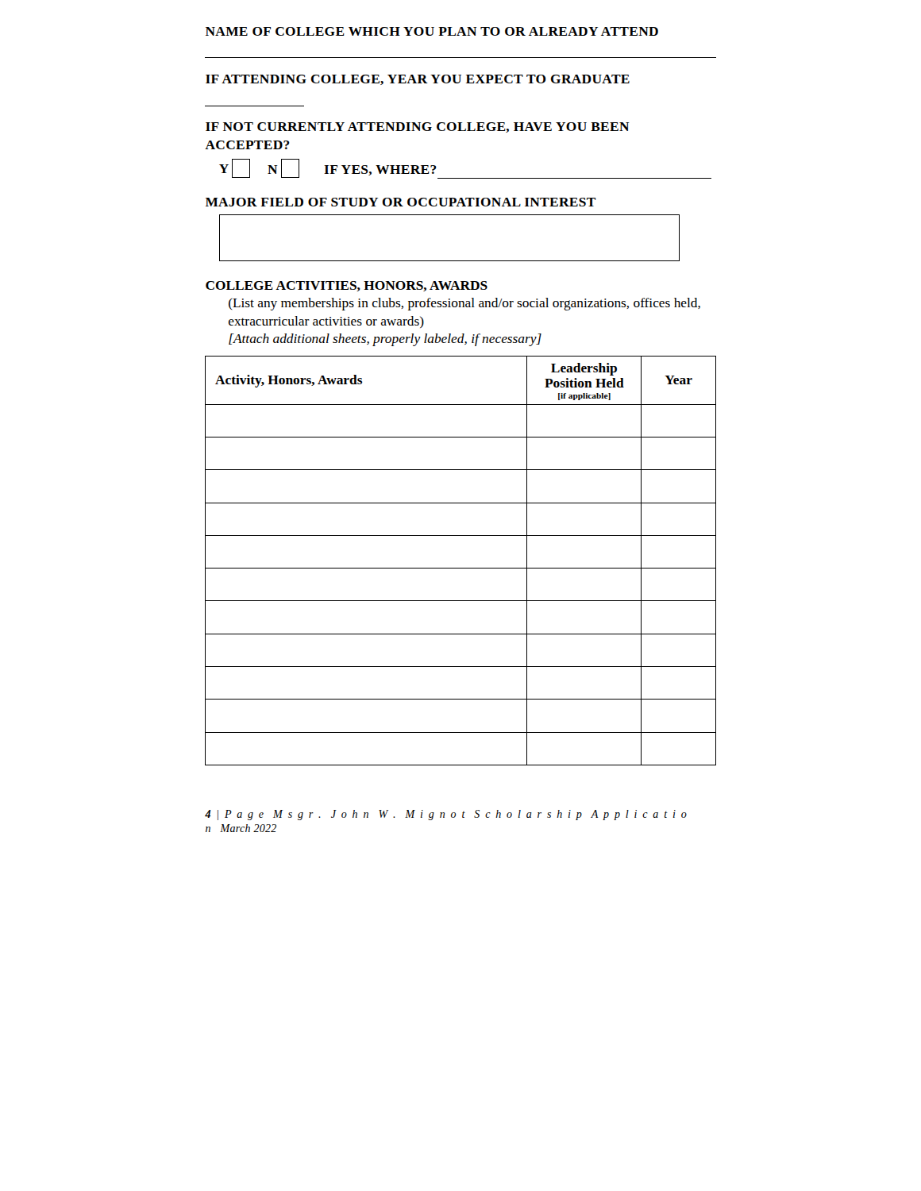Name of College Which You Plan to or Already Attend
If Attending College, Year You Expect to Graduate
If Not Currently Attending College, Have You Been Accepted?
Y N If Yes, Where?
Major Field of Study or Occupational Interest
College Activities, Honors, Awards
(List any memberships in clubs, professional and/or social organizations, offices held, extracurricular activities or awards)
[Attach additional sheets, properly labeled, if necessary]
| Activity, Honors, Awards | Leadership Position Held [if applicable] | Year |
| --- | --- | --- |
4 | P a g e M s g r . J o h n W . M i g n o t S c h o l a r s h i p A p p l i c a t i o n March 2022